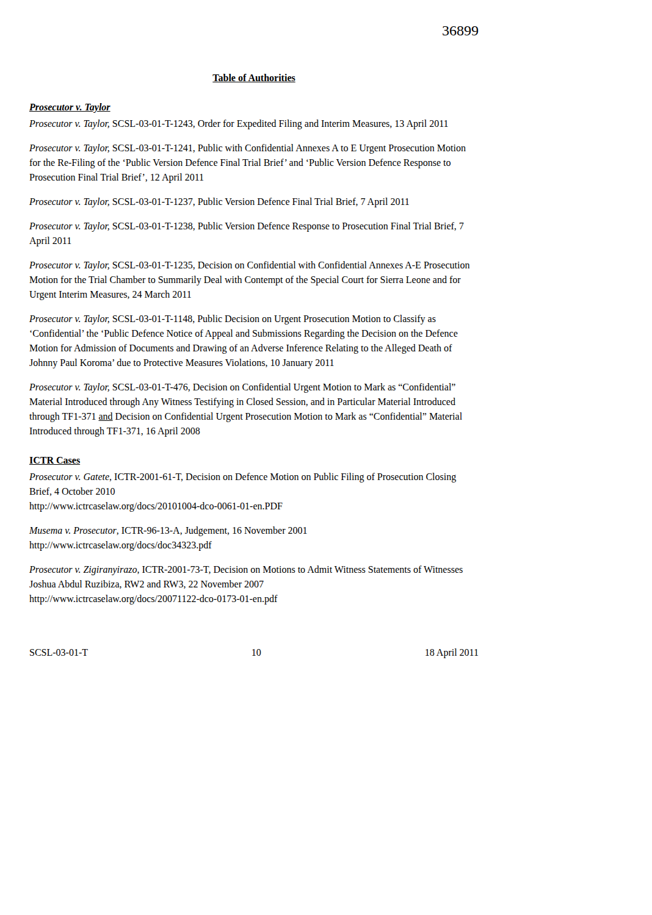36899
Table of Authorities
Prosecutor v. Taylor
Prosecutor v. Taylor, SCSL-03-01-T-1243, Order for Expedited Filing and Interim Measures, 13 April 2011
Prosecutor v. Taylor, SCSL-03-01-T-1241, Public with Confidential Annexes A to E Urgent Prosecution Motion for the Re-Filing of the ‘Public Version Defence Final Trial Brief’ and ‘Public Version Defence Response to Prosecution Final Trial Brief’, 12 April 2011
Prosecutor v. Taylor, SCSL-03-01-T-1237, Public Version Defence Final Trial Brief, 7 April 2011
Prosecutor v. Taylor, SCSL-03-01-T-1238, Public Version Defence Response to Prosecution Final Trial Brief, 7 April 2011
Prosecutor v. Taylor, SCSL-03-01-T-1235, Decision on Confidential with Confidential Annexes A-E Prosecution Motion for the Trial Chamber to Summarily Deal with Contempt of the Special Court for Sierra Leone and for Urgent Interim Measures, 24 March 2011
Prosecutor v. Taylor, SCSL-03-01-T-1148, Public Decision on Urgent Prosecution Motion to Classify as ‘Confidential’ the ‘Public Defence Notice of Appeal and Submissions Regarding the Decision on the Defence Motion for Admission of Documents and Drawing of an Adverse Inference Relating to the Alleged Death of Johnny Paul Koroma’ due to Protective Measures Violations, 10 January 2011
Prosecutor v. Taylor, SCSL-03-01-T-476, Decision on Confidential Urgent Motion to Mark as “Confidential” Material Introduced through Any Witness Testifying in Closed Session, and in Particular Material Introduced through TF1-371 and Decision on Confidential Urgent Prosecution Motion to Mark as “Confidential” Material Introduced through TF1-371, 16 April 2008
ICTR Cases
Prosecutor v. Gatete, ICTR-2001-61-T, Decision on Defence Motion on Public Filing of Prosecution Closing Brief, 4 October 2010
http://www.ictrcaselaw.org/docs/20101004-dco-0061-01-en.PDF
Musema v. Prosecutor, ICTR-96-13-A, Judgement, 16 November 2001
http://www.ictrcaselaw.org/docs/doc34323.pdf
Prosecutor v. Zigiranyirazo, ICTR-2001-73-T, Decision on Motions to Admit Witness Statements of Witnesses Joshua Abdul Ruzibiza, RW2 and RW3, 22 November 2007
http://www.ictrcaselaw.org/docs/20071122-dco-0173-01-en.pdf
SCSL-03-01-T 10 18 April 2011